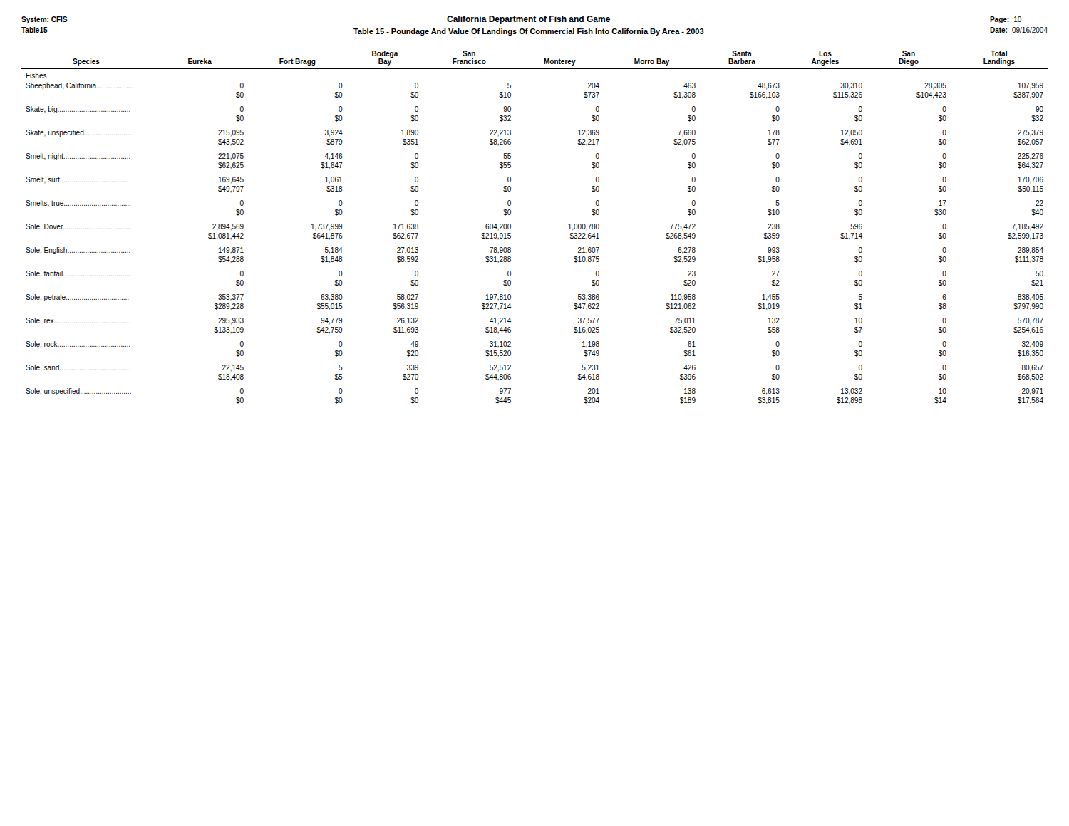System: CFIS
Table15
California Department of Fish and Game
Table 15 - Poundage And Value Of Landings Of Commercial Fish Into California By Area - 2003
Page: 10
Date: 09/16/2004
| Species | Eureka | Fort Bragg | Bodega Bay | San Francisco | Monterey | Morro Bay | Santa Barbara | Los Angeles | San Diego | Total Landings |
| --- | --- | --- | --- | --- | --- | --- | --- | --- | --- | --- |
| Fishes |
| Sheephead, California ................... | 0 | 0 | 0 | 5 | 204 | 463 | 48,673 | 30,310 | 28,305 | 107,959 |
| | $0 | $0 | $0 | $10 | $737 | $1,308 | $166,103 | $115,326 | $104,423 | $387,907 |
| Skate, big ..................................... | 0 | 0 | 0 | 90 | 0 | 0 | 0 | 0 | 0 | 90 |
| | $0 | $0 | $0 | $32 | $0 | $0 | $0 | $0 | $0 | $32 |
| Skate, unspecified ......................... | 215,095 | 3,924 | 1,890 | 22,213 | 12,369 | 7,660 | 178 | 12,050 | 0 | 275,379 |
| | $43,502 | $879 | $351 | $8,266 | $2,217 | $2,075 | $77 | $4,691 | $0 | $62,057 |
| Smelt, night .................................. | 221,075 | 4,146 | 0 | 55 | 0 | 0 | 0 | 0 | 0 | 225,276 |
| | $62,625 | $1,647 | $0 | $55 | $0 | $0 | $0 | $0 | $0 | $64,327 |
| Smelt, surf ................................... | 169,645 | 1,061 | 0 | 0 | 0 | 0 | 0 | 0 | 0 | 170,706 |
| | $49,797 | $318 | $0 | $0 | $0 | $0 | $0 | $0 | $0 | $50,115 |
| Smelts, true .................................. | 0 | 0 | 0 | 0 | 0 | 0 | 5 | 0 | 17 | 22 |
| | $0 | $0 | $0 | $0 | $0 | $0 | $10 | $0 | $30 | $40 |
| Sole, Dover .................................. | 2,894,569 | 1,737,999 | 171,638 | 604,200 | 1,000,780 | 775,472 | 238 | 596 | 0 | 7,185,492 |
| | $1,081,442 | $641,876 | $62,677 | $219,915 | $322,641 | $268,549 | $359 | $1,714 | $0 | $2,599,173 |
| Sole, English ................................ | 149,871 | 5,184 | 27,013 | 78,908 | 21,607 | 6,278 | 993 | 0 | 0 | 289,854 |
| | $54,288 | $1,848 | $8,592 | $31,288 | $10,875 | $2,529 | $1,958 | $0 | $0 | $111,378 |
| Sole, fantail .................................. | 0 | 0 | 0 | 0 | 0 | 23 | 27 | 0 | 0 | 50 |
| | $0 | $0 | $0 | $0 | $0 | $20 | $2 | $0 | $0 | $21 |
| Sole, petrale ................................ | 353,377 | 63,380 | 58,027 | 197,810 | 53,386 | 110,958 | 1,455 | 5 | 6 | 838,405 |
| | $289,228 | $55,015 | $56,319 | $227,714 | $47,622 | $121,062 | $1,019 | $1 | $8 | $797,990 |
| Sole, rex ....................................... | 295,933 | 94,779 | 26,132 | 41,214 | 37,577 | 75,011 | 132 | 10 | 0 | 570,787 |
| | $133,109 | $42,759 | $11,693 | $18,446 | $16,025 | $32,520 | $58 | $7 | $0 | $254,616 |
| Sole, rock ..................................... | 0 | 0 | 49 | 31,102 | 1,198 | 61 | 0 | 0 | 0 | 32,409 |
| | $0 | $0 | $20 | $15,520 | $749 | $61 | $0 | $0 | $0 | $16,350 |
| Sole, sand .................................... | 22,145 | 5 | 339 | 52,512 | 5,231 | 426 | 0 | 0 | 0 | 80,657 |
| | $18,408 | $5 | $270 | $44,806 | $4,618 | $396 | $0 | $0 | $0 | $68,502 |
| Sole, unspecified .......................... | 0 | 0 | 0 | 977 | 201 | 138 | 6,613 | 13,032 | 10 | 20,971 |
| | $0 | $0 | $0 | $445 | $204 | $189 | $3,815 | $12,898 | $14 | $17,564 |